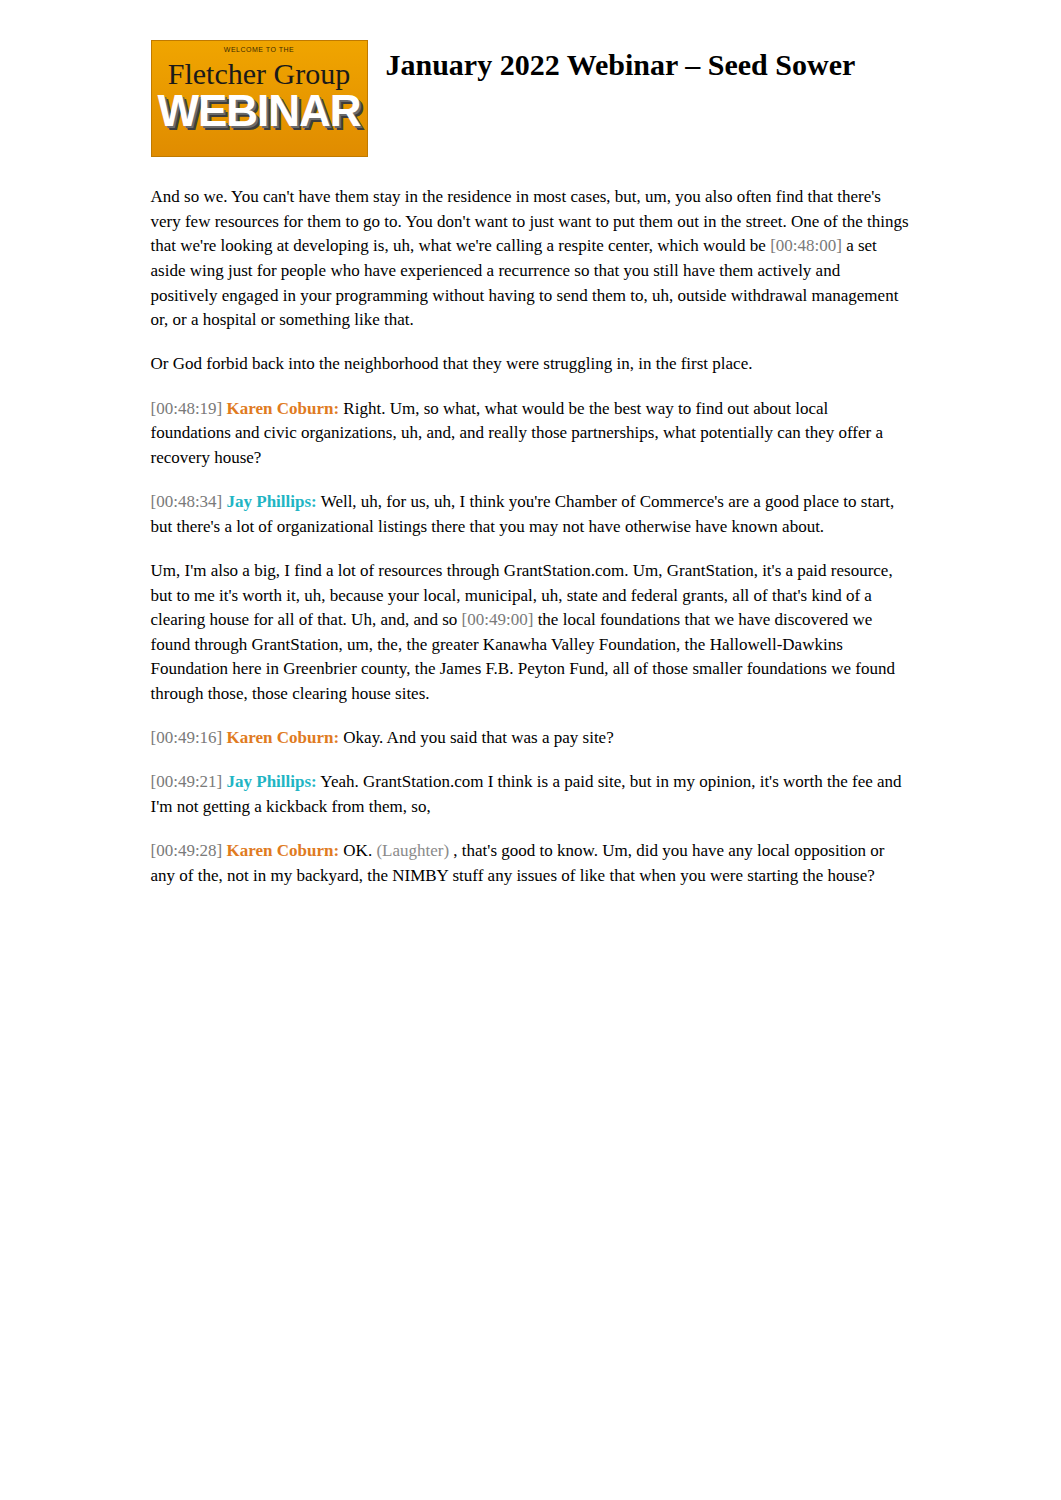Welcome to the
Fletcher Group
WEBINAR
January 2022 Webinar – Seed Sower
And so we. You can't have them stay in the residence in most cases, but, um, you also often find that there's very few resources for them to go to. You don't want to just want to put them out in the street. One of the things that we're looking at developing is, uh, what we're calling a respite center, which would be [00:48:00] a set aside wing just for people who have experienced a recurrence so that you still have them actively and positively engaged in your programming without having to send them to, uh, outside withdrawal management or, or a hospital or something like that.
Or God forbid back into the neighborhood that they were struggling in, in the first place.
[00:48:19] Karen Coburn: Right. Um, so what, what would be the best way to find out about local foundations and civic organizations, uh, and, and really those partnerships, what potentially can they offer a recovery house?
[00:48:34] Jay Phillips: Well, uh, for us, uh, I think you're Chamber of Commerce's are a good place to start, but there's a lot of organizational listings there that you may not have otherwise have known about.
Um, I'm also a big, I find a lot of resources through GrantStation.com. Um, GrantStation, it's a paid resource, but to me it's worth it, uh, because your local, municipal, uh, state and federal grants, all of that's kind of a clearing house for all of that. Uh, and, and so [00:49:00] the local foundations that we have discovered we found through GrantStation, um, the, the greater Kanawha Valley Foundation, the Hallowell-Dawkins Foundation here in Greenbrier county, the James F.B. Peyton Fund, all of those smaller foundations we found through those, those clearing house sites.
[00:49:16] Karen Coburn: Okay. And you said that was a pay site?
[00:49:21] Jay Phillips: Yeah. GrantStation.com I think is a paid site, but in my opinion, it's worth the fee and I'm not getting a kickback from them, so,
[00:49:28] Karen Coburn: OK. (Laughter) , that's good to know. Um, did you have any local opposition or any of the, not in my backyard, the NIMBY stuff any issues of like that when you were starting the house?